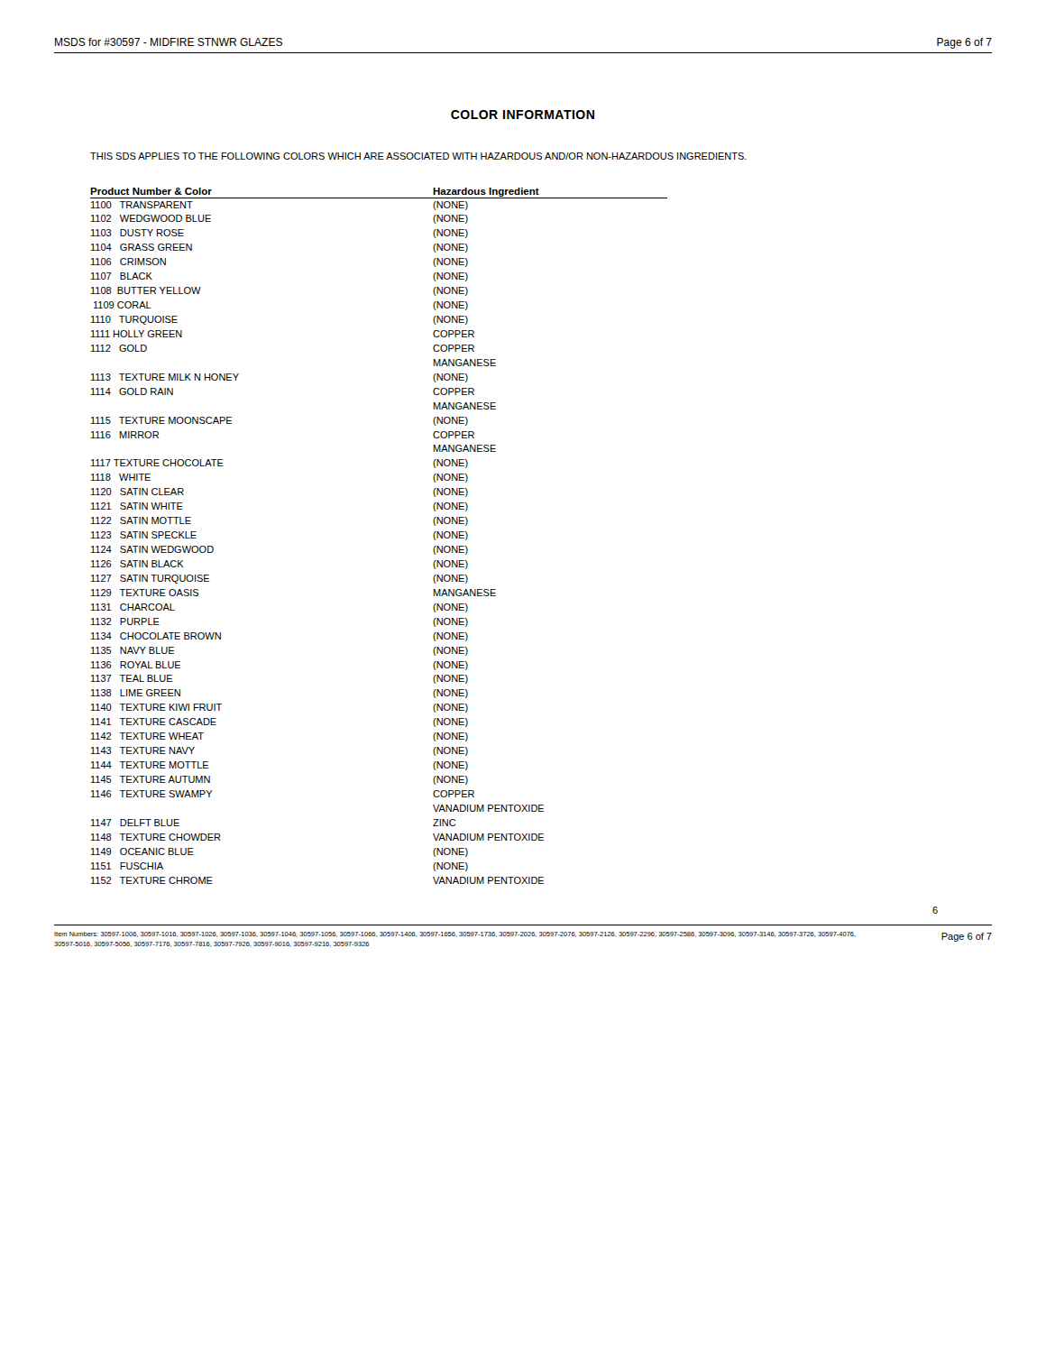MSDS for #30597 - MIDFIRE STNWR GLAZES
Page 6 of 7
COLOR INFORMATION
THIS SDS APPLIES TO THE FOLLOWING COLORS WHICH ARE ASSOCIATED WITH HAZARDOUS AND/OR NON-HAZARDOUS INGREDIENTS.
| Product Number & Color | Hazardous Ingredient |
| --- | --- |
| 1100 TRANSPARENT | (NONE) |
| 1102 WEDGWOOD BLUE | (NONE) |
| 1103 DUSTY ROSE | (NONE) |
| 1104 GRASS GREEN | (NONE) |
| 1106 CRIMSON | (NONE) |
| 1107 BLACK | (NONE) |
| 1108 BUTTER YELLOW | (NONE) |
| 1109 CORAL | (NONE) |
| 1110 TURQUOISE | (NONE) |
| 1111 HOLLY GREEN | COPPER |
| 1112 GOLD | COPPER |
| | MANGANESE |
| 1113 TEXTURE MILK N HONEY | (NONE) |
| 1114 GOLD RAIN | COPPER |
| | MANGANESE |
| 1115 TEXTURE MOONSCAPE | (NONE) |
| 1116 MIRROR | COPPER |
| | MANGANESE |
| 1117 TEXTURE CHOCOLATE | (NONE) |
| 1118 WHITE | (NONE) |
| 1120 SATIN CLEAR | (NONE) |
| 1121 SATIN WHITE | (NONE) |
| 1122 SATIN MOTTLE | (NONE) |
| 1123 SATIN SPECKLE | (NONE) |
| 1124 SATIN WEDGWOOD | (NONE) |
| 1126 SATIN BLACK | (NONE) |
| 1127 SATIN TURQUOISE | (NONE) |
| 1129 TEXTURE OASIS | MANGANESE |
| 1131 CHARCOAL | (NONE) |
| 1132 PURPLE | (NONE) |
| 1134 CHOCOLATE BROWN | (NONE) |
| 1135 NAVY BLUE | (NONE) |
| 1136 ROYAL BLUE | (NONE) |
| 1137 TEAL BLUE | (NONE) |
| 1138 LIME GREEN | (NONE) |
| 1140 TEXTURE KIWI FRUIT | (NONE) |
| 1141 TEXTURE CASCADE | (NONE) |
| 1142 TEXTURE WHEAT | (NONE) |
| 1143 TEXTURE NAVY | (NONE) |
| 1144 TEXTURE MOTTLE | (NONE) |
| 1145 TEXTURE AUTUMN | (NONE) |
| 1146 TEXTURE SWAMPY | COPPER |
| | VANADIUM PENTOXIDE |
| 1147 DELFT BLUE | ZINC |
| 1148 TEXTURE CHOWDER | VANADIUM PENTOXIDE |
| 1149 OCEANIC BLUE | (NONE) |
| 1151 FUSCHIA | (NONE) |
| 1152 TEXTURE CHROME | VANADIUM PENTOXIDE |
6
Item Numbers: 30597-1006, 30597-1016, 30597-1026, 30597-1036, 30597-1046, 30597-1056, 30597-1066, 30597-1406, 30597-1656, 30597-1736, 30597-2026, 30597-2076, 30597-2126, 30597-2296, 30597-2586, 30597-3096, 30597-3146, 30597-3726, 30597-4076, 30597-5016, 30597-5056, 30597-7176, 30597-7816, 30597-7926, 30597-9016, 30597-9216, 30597-9326
Page 6 of 7